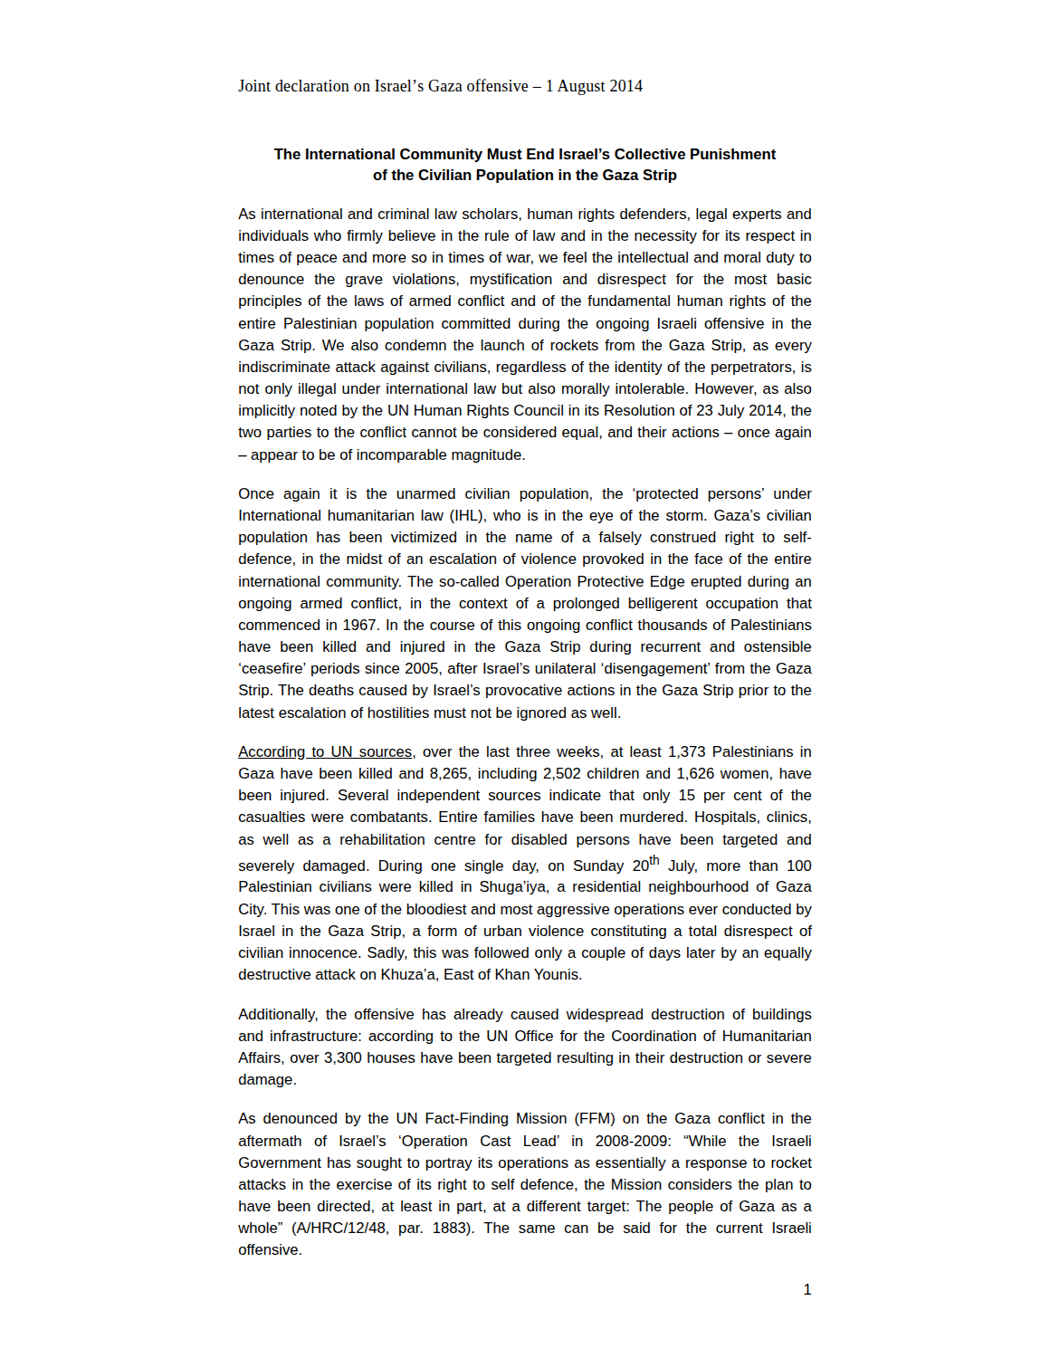Joint declaration on Israelʼs Gaza offensive – 1 August 2014
The International Community Must End Israel’s Collective Punishment of the Civilian Population in the Gaza Strip
As international and criminal law scholars, human rights defenders, legal experts and individuals who firmly believe in the rule of law and in the necessity for its respect in times of peace and more so in times of war, we feel the intellectual and moral duty to denounce the grave violations, mystification and disrespect for the most basic principles of the laws of armed conflict and of the fundamental human rights of the entire Palestinian population committed during the ongoing Israeli offensive in the Gaza Strip. We also condemn the launch of rockets from the Gaza Strip, as every indiscriminate attack against civilians, regardless of the identity of the perpetrators, is not only illegal under international law but also morally intolerable. However, as also implicitly noted by the UN Human Rights Council in its Resolution of 23 July 2014, the two parties to the conflict cannot be considered equal, and their actions – once again – appear to be of incomparable magnitude.
Once again it is the unarmed civilian population, the ‘protected persons’ under International humanitarian law (IHL), who is in the eye of the storm. Gaza’s civilian population has been victimized in the name of a falsely construed right to self-defence, in the midst of an escalation of violence provoked in the face of the entire international community. The so-called Operation Protective Edge erupted during an ongoing armed conflict, in the context of a prolonged belligerent occupation that commenced in 1967. In the course of this ongoing conflict thousands of Palestinians have been killed and injured in the Gaza Strip during recurrent and ostensible ‘ceasefire’ periods since 2005, after Israel’s unilateral ‘disengagement’ from the Gaza Strip. The deaths caused by Israel’s provocative actions in the Gaza Strip prior to the latest escalation of hostilities must not be ignored as well.
According to UN sources, over the last three weeks, at least 1,373 Palestinians in Gaza have been killed and 8,265, including 2,502 children and 1,626 women, have been injured. Several independent sources indicate that only 15 per cent of the casualties were combatants. Entire families have been murdered. Hospitals, clinics, as well as a rehabilitation centre for disabled persons have been targeted and severely damaged. During one single day, on Sunday 20th July, more than 100 Palestinian civilians were killed in Shuga’iya, a residential neighbourhood of Gaza City. This was one of the bloodiest and most aggressive operations ever conducted by Israel in the Gaza Strip, a form of urban violence constituting a total disrespect of civilian innocence. Sadly, this was followed only a couple of days later by an equally destructive attack on Khuza’a, East of Khan Younis.
Additionally, the offensive has already caused widespread destruction of buildings and infrastructure: according to the UN Office for the Coordination of Humanitarian Affairs, over 3,300 houses have been targeted resulting in their destruction or severe damage.
As denounced by the UN Fact-Finding Mission (FFM) on the Gaza conflict in the aftermath of Israel’s ‘Operation Cast Lead’ in 2008-2009: “While the Israeli Government has sought to portray its operations as essentially a response to rocket attacks in the exercise of its right to self defence, the Mission considers the plan to have been directed, at least in part, at a different target: The people of Gaza as a whole” (A/HRC/12/48, par. 1883). The same can be said for the current Israeli offensive.
1